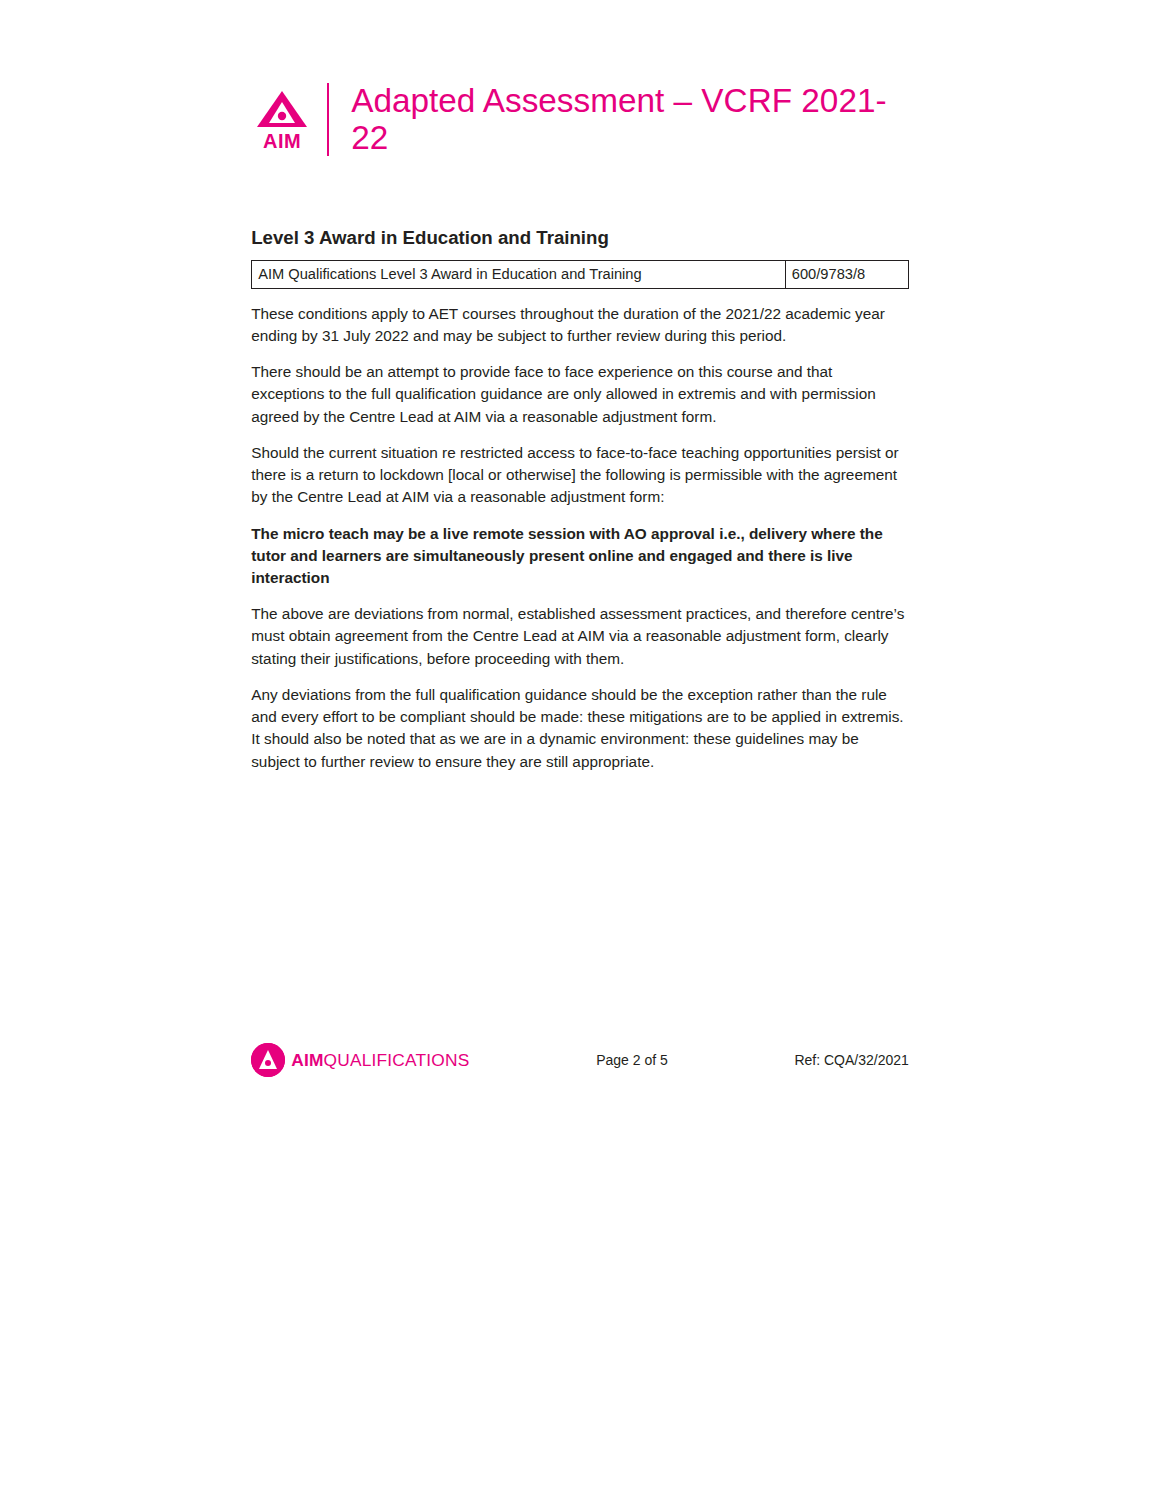AIM
Adapted Assessment – VCRF 2021-22
Level 3 Award in Education and Training
| AIM Qualifications Level 3 Award in Education and Training | 600/9783/8 |
These conditions apply to AET courses throughout the duration of the 2021/22 academic year ending by 31 July 2022 and may be subject to further review during this period.
There should be an attempt to provide face to face experience on this course and that exceptions to the full qualification guidance are only allowed in extremis and with permission agreed by the Centre Lead at AIM via a reasonable adjustment form.
Should the current situation re restricted access to face-to-face teaching opportunities persist or there is a return to lockdown [local or otherwise] the following is permissible with the agreement by the Centre Lead at AIM via a reasonable adjustment form:
The micro teach may be a live remote session with AO approval i.e., delivery where the tutor and learners are simultaneously present online and engaged and there is live interaction
The above are deviations from normal, established assessment practices, and therefore centre’s must obtain agreement from the Centre Lead at AIM via a reasonable adjustment form, clearly stating their justifications, before proceeding with them.
Any deviations from the full qualification guidance should be the exception rather than the rule and every effort to be compliant should be made: these mitigations are to be applied in extremis. It should also be noted that as we are in a dynamic environment: these guidelines may be subject to further review to ensure they are still appropriate.
AIM QUALIFICATIONS
Page 2 of 5
Ref: CQA/32/2021